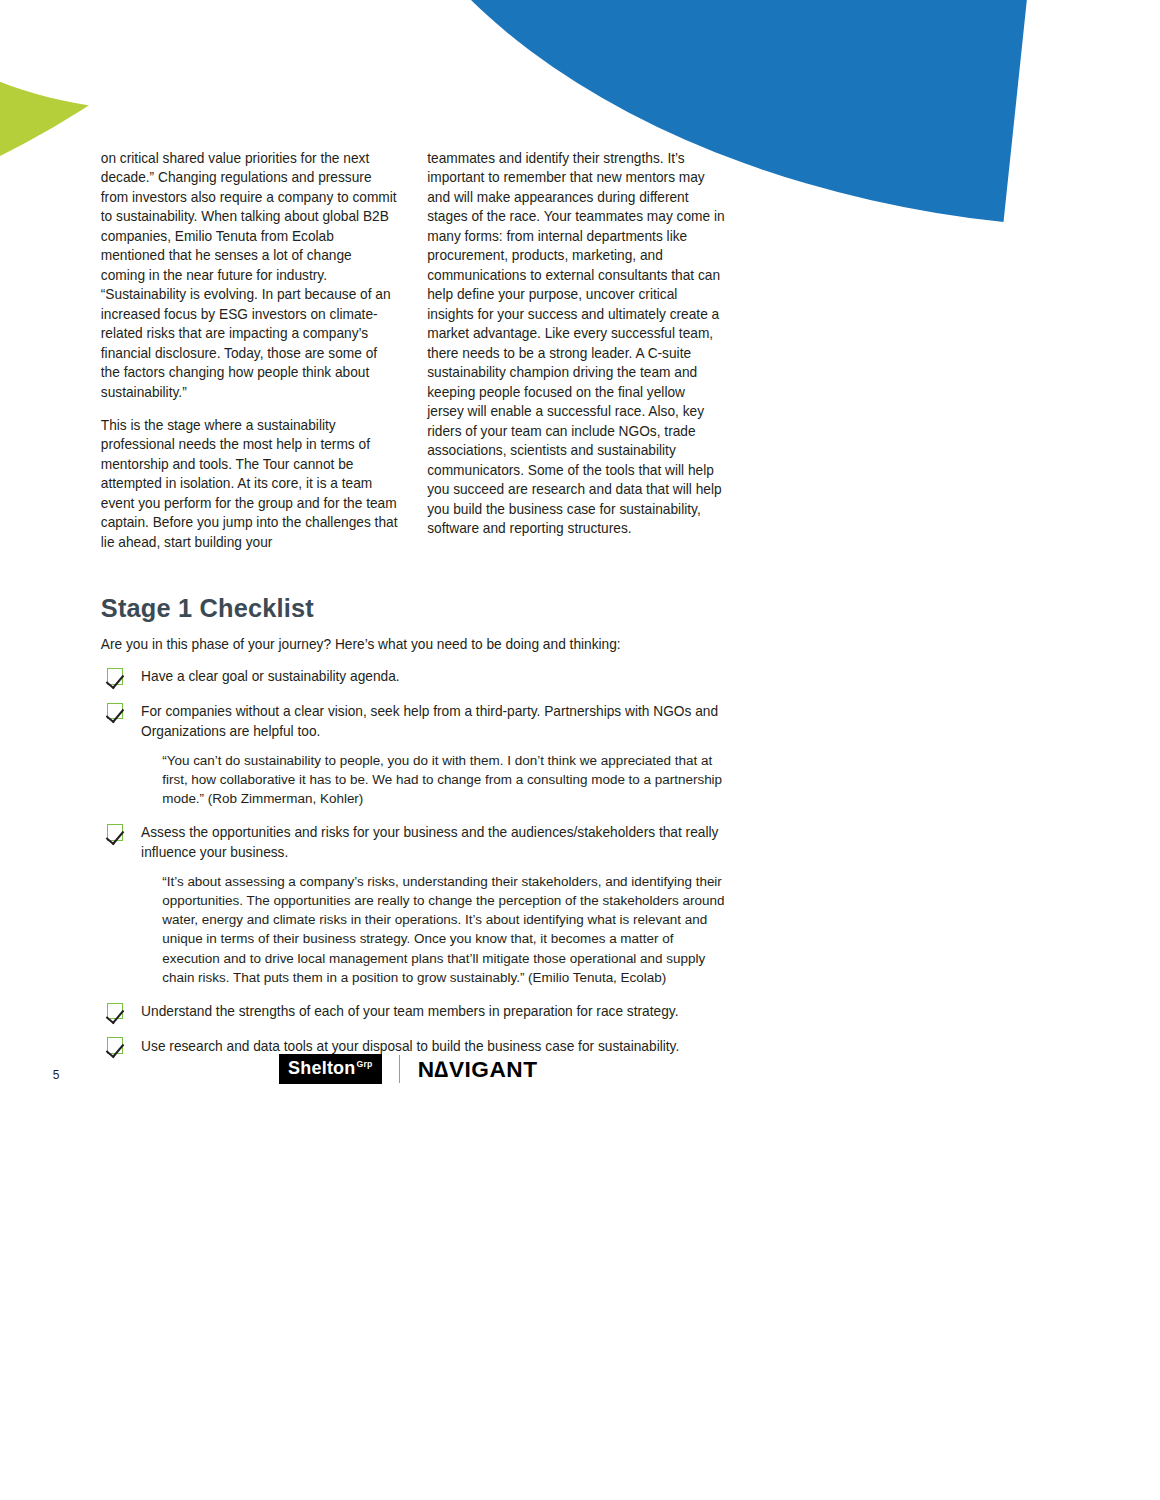on critical shared value priorities for the next decade.” Changing regulations and pressure from investors also require a company to commit to sustainability. When talking about global B2B companies, Emilio Tenuta from Ecolab mentioned that he senses a lot of change coming in the near future for industry. “Sustainability is evolving. In part because of an increased focus by ESG investors on climate-related risks that are impacting a company’s financial disclosure. Today, those are some of the factors changing how people think about sustainability.”
This is the stage where a sustainability professional needs the most help in terms of mentorship and tools. The Tour cannot be attempted in isolation. At its core, it is a team event you perform for the group and for the team captain. Before you jump into the challenges that lie ahead, start building your
teammates and identify their strengths. It’s important to remember that new mentors may and will make appearances during different stages of the race. Your teammates may come in many forms: from internal departments like procurement, products, marketing, and communications to external consultants that can help define your purpose, uncover critical insights for your success and ultimately create a market advantage. Like every successful team, there needs to be a strong leader. A C-suite sustainability champion driving the team and keeping people focused on the final yellow jersey will enable a successful race. Also, key riders of your team can include NGOs, trade associations, scientists and sustainability communicators. Some of the tools that will help you succeed are research and data that will help you build the business case for sustainability, software and reporting structures.
Stage 1 Checklist
Are you in this phase of your journey? Here’s what you need to be doing and thinking:
Have a clear goal or sustainability agenda.
For companies without a clear vision, seek help from a third-party. Partnerships with NGOs and Organizations are helpful too.
“You can’t do sustainability to people, you do it with them. I don’t think we appreciated that at first, how collaborative it has to be. We had to change from a consulting mode to a partnership mode.” (Rob Zimmerman, Kohler)
Assess the opportunities and risks for your business and the audiences/stakeholders that really influence your business.
“It’s about assessing a company’s risks, understanding their stakeholders, and identifying their opportunities. The opportunities are really to change the perception of the stakeholders around water, energy and climate risks in their operations. It’s about identifying what is relevant and unique in terms of their business strategy. Once you know that, it becomes a matter of execution and to drive local management plans that’ll mitigate those operational and supply chain risks. That puts them in a position to grow sustainably.” (Emilio Tenuta, Ecolab)
Understand the strengths of each of your team members in preparation for race strategy.
Use research and data tools at your disposal to build the business case for sustainability.
5
SheltonGrp
N∆VIGANT